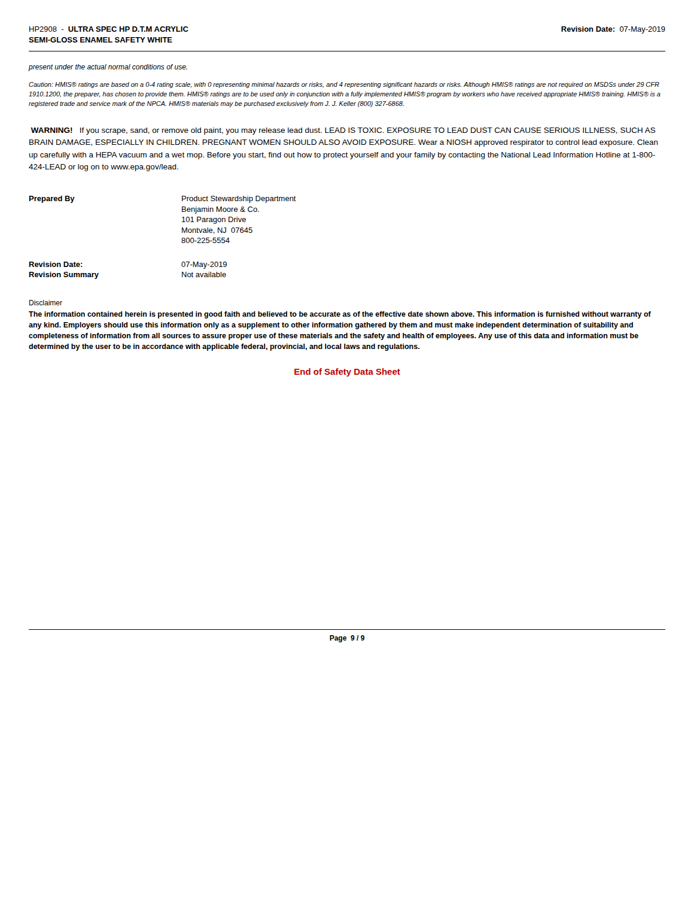HP2908 - ULTRA SPEC HP D.T.M ACRYLIC
SEMI-GLOSS ENAMEL SAFETY WHITE
Revision Date: 07-May-2019
present under the actual normal conditions of use.
Caution: HMIS® ratings are based on a 0-4 rating scale, with 0 representing minimal hazards or risks, and 4 representing significant hazards or risks. Although HMIS® ratings are not required on MSDSs under 29 CFR 1910.1200, the preparer, has chosen to provide them. HMIS® ratings are to be used only in conjunction with a fully implemented HMIS® program by workers who have received appropriate HMIS® training. HMIS® is a registered trade and service mark of the NPCA. HMIS® materials may be purchased exclusively from J. J. Keller (800) 327-6868.
WARNING! If you scrape, sand, or remove old paint, you may release lead dust. LEAD IS TOXIC. EXPOSURE TO LEAD DUST CAN CAUSE SERIOUS ILLNESS, SUCH AS BRAIN DAMAGE, ESPECIALLY IN CHILDREN. PREGNANT WOMEN SHOULD ALSO AVOID EXPOSURE. Wear a NIOSH approved respirator to control lead exposure. Clean up carefully with a HEPA vacuum and a wet mop. Before you start, find out how to protect yourself and your family by contacting the National Lead Information Hotline at 1-800-424-LEAD or log on to www.epa.gov/lead.
| Prepared By | Product Stewardship Department Benjamin Moore & Co. 101 Paragon Drive Montvale, NJ 07645 800-225-5554 |
| Revision Date: | 07-May-2019 |
| Revision Summary | Not available |
Disclaimer
The information contained herein is presented in good faith and believed to be accurate as of the effective date shown above. This information is furnished without warranty of any kind. Employers should use this information only as a supplement to other information gathered by them and must make independent determination of suitability and completeness of information from all sources to assure proper use of these materials and the safety and health of employees. Any use of this data and information must be determined by the user to be in accordance with applicable federal, provincial, and local laws and regulations.
End of Safety Data Sheet
Page 9 / 9